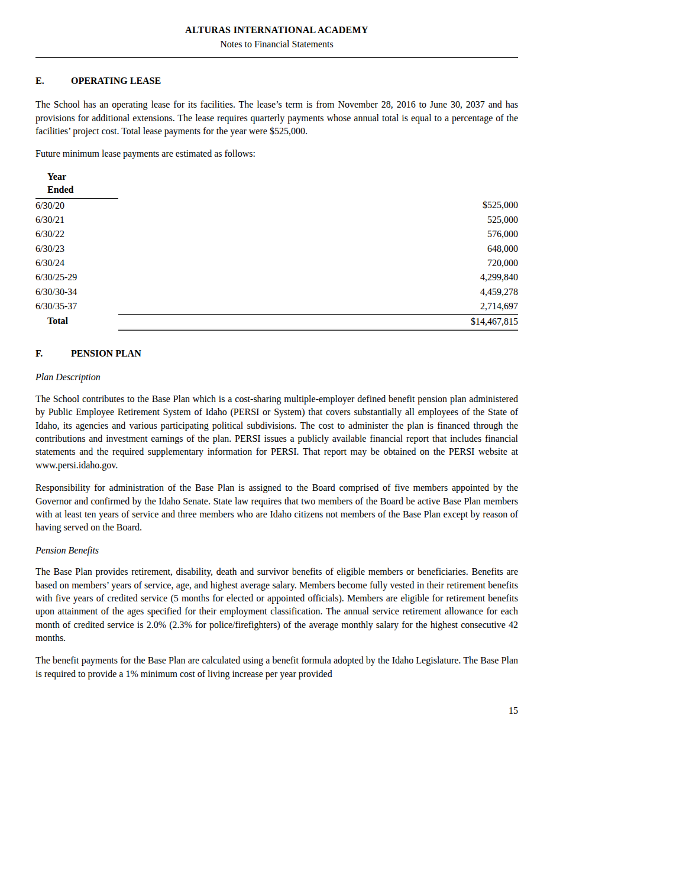ALTURAS INTERNATIONAL ACADEMY
Notes to Financial Statements
E. OPERATING LEASE
The School has an operating lease for its facilities. The lease’s term is from November 28, 2016 to June 30, 2037 and has provisions for additional extensions. The lease requires quarterly payments whose annual total is equal to a percentage of the facilities’ project cost. Total lease payments for the year were $525,000.
Future minimum lease payments are estimated as follows:
| Year Ended | |
| --- | --- |
| 6/30/20 | $525,000 |
| 6/30/21 | 525,000 |
| 6/30/22 | 576,000 |
| 6/30/23 | 648,000 |
| 6/30/24 | 720,000 |
| 6/30/25-29 | 4,299,840 |
| 6/30/30-34 | 4,459,278 |
| 6/30/35-37 | 2,714,697 |
| Total | $14,467,815 |
F. PENSION PLAN
Plan Description
The School contributes to the Base Plan which is a cost-sharing multiple-employer defined benefit pension plan administered by Public Employee Retirement System of Idaho (PERSI or System) that covers substantially all employees of the State of Idaho, its agencies and various participating political subdivisions. The cost to administer the plan is financed through the contributions and investment earnings of the plan. PERSI issues a publicly available financial report that includes financial statements and the required supplementary information for PERSI. That report may be obtained on the PERSI website at www.persi.idaho.gov.
Responsibility for administration of the Base Plan is assigned to the Board comprised of five members appointed by the Governor and confirmed by the Idaho Senate. State law requires that two members of the Board be active Base Plan members with at least ten years of service and three members who are Idaho citizens not members of the Base Plan except by reason of having served on the Board.
Pension Benefits
The Base Plan provides retirement, disability, death and survivor benefits of eligible members or beneficiaries. Benefits are based on members’ years of service, age, and highest average salary. Members become fully vested in their retirement benefits with five years of credited service (5 months for elected or appointed officials). Members are eligible for retirement benefits upon attainment of the ages specified for their employment classification. The annual service retirement allowance for each month of credited service is 2.0% (2.3% for police/firefighters) of the average monthly salary for the highest consecutive 42 months.
The benefit payments for the Base Plan are calculated using a benefit formula adopted by the Idaho Legislature. The Base Plan is required to provide a 1% minimum cost of living increase per year provided
15